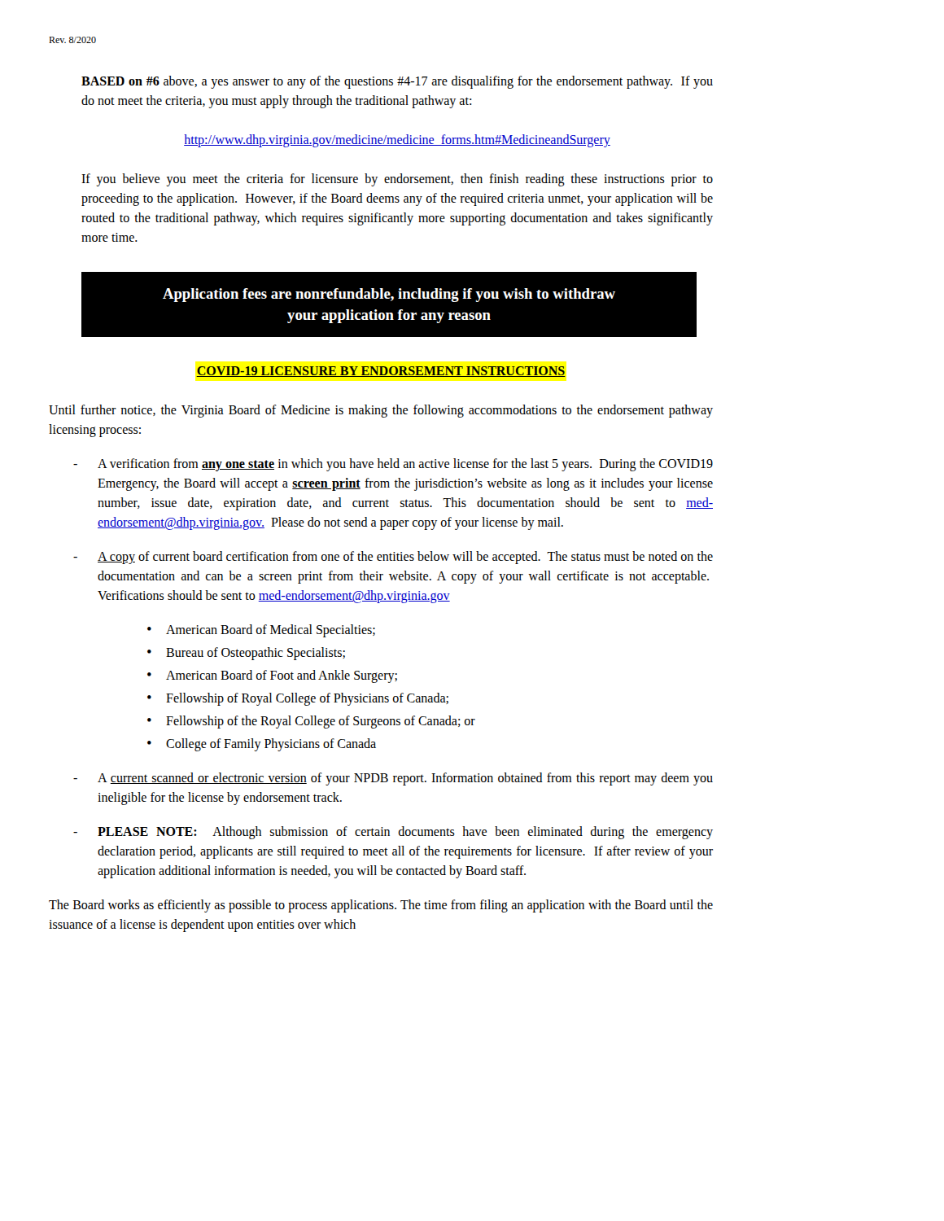Rev. 8/2020
BASED on #6 above, a yes answer to any of the questions #4-17 are disqualifing for the endorsement pathway. If you do not meet the criteria, you must apply through the traditional pathway at:
http://www.dhp.virginia.gov/medicine/medicine_forms.htm#MedicineandSurgery
If you believe you meet the criteria for licensure by endorsement, then finish reading these instructions prior to proceeding to the application. However, if the Board deems any of the required criteria unmet, your application will be routed to the traditional pathway, which requires significantly more supporting documentation and takes significantly more time.
Application fees are nonrefundable, including if you wish to withdraw
your application for any reason
COVID-19 LICENSURE BY ENDORSEMENT INSTRUCTIONS
Until further notice, the Virginia Board of Medicine is making the following accommodations to the endorsement pathway licensing process:
A verification from any one state in which you have held an active license for the last 5 years. During the COVID19 Emergency, the Board will accept a screen print from the jurisdiction’s website as long as it includes your license number, issue date, expiration date, and current status. This documentation should be sent to med-endorsement@dhp.virginia.gov. Please do not send a paper copy of your license by mail.
A copy of current board certification from one of the entities below will be accepted. The status must be noted on the documentation and can be a screen print from their website. A copy of your wall certificate is not acceptable. Verifications should be sent to med-endorsement@dhp.virginia.gov
American Board of Medical Specialties;
Bureau of Osteopathic Specialists;
American Board of Foot and Ankle Surgery;
Fellowship of Royal College of Physicians of Canada;
Fellowship of the Royal College of Surgeons of Canada; or
College of Family Physicians of Canada
A current scanned or electronic version of your NPDB report. Information obtained from this report may deem you ineligible for the license by endorsement track.
PLEASE NOTE: Although submission of certain documents have been eliminated during the emergency declaration period, applicants are still required to meet all of the requirements for licensure. If after review of your application additional information is needed, you will be contacted by Board staff.
The Board works as efficiently as possible to process applications. The time from filing an application with the Board until the issuance of a license is dependent upon entities over which